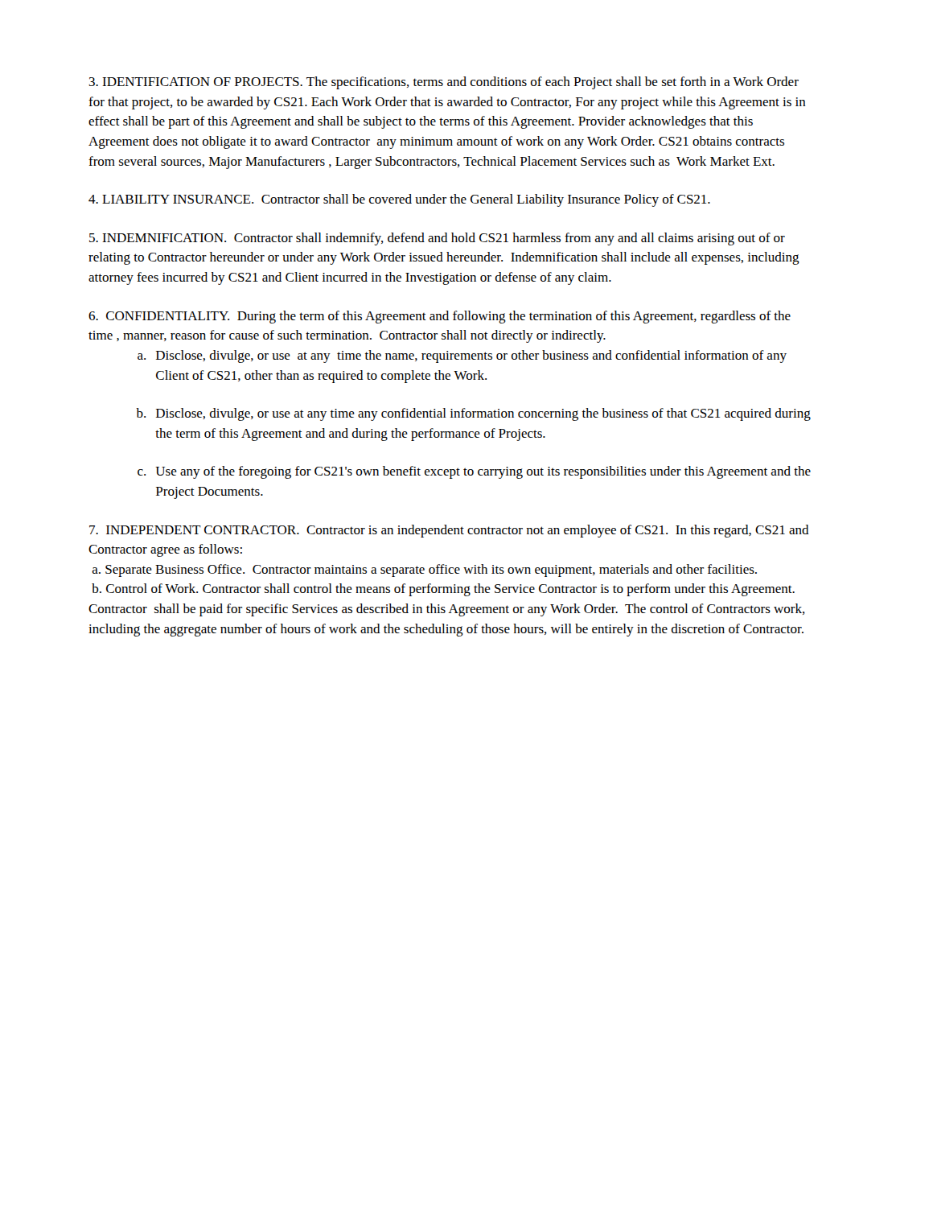3. IDENTIFICATION OF PROJECTS. The specifications, terms and conditions of each Project shall be set forth in a Work Order for that project, to be awarded by CS21. Each Work Order that is awarded to Contractor, For any project while this Agreement is in effect shall be part of this Agreement and shall be subject to the terms of this Agreement. Provider acknowledges that this Agreement does not obligate it to award Contractor any minimum amount of work on any Work Order. CS21 obtains contracts from several sources, Major Manufacturers , Larger Subcontractors, Technical Placement Services such as Work Market Ext.
4. LIABILITY INSURANCE. Contractor shall be covered under the General Liability Insurance Policy of CS21.
5. INDEMNIFICATION. Contractor shall indemnify, defend and hold CS21 harmless from any and all claims arising out of or relating to Contractor hereunder or under any Work Order issued hereunder. Indemnification shall include all expenses, including attorney fees incurred by CS21 and Client incurred in the Investigation or defense of any claim.
6. CONFIDENTIALITY. During the term of this Agreement and following the termination of this Agreement, regardless of the time , manner, reason for cause of such termination. Contractor shall not directly or indirectly.
Disclose, divulge, or use at any time the name, requirements or other business and confidential information of any Client of CS21, other than as required to complete the Work.
Disclose, divulge, or use at any time any confidential information concerning the business of that CS21 acquired during the term of this Agreement and and during the performance of Projects.
Use any of the foregoing for CS21's own benefit except to carrying out its responsibilities under this Agreement and the Project Documents.
7. INDEPENDENT CONTRACTOR. Contractor is an independent contractor not an employee of CS21. In this regard, CS21 and Contractor agree as follows:
a. Separate Business Office. Contractor maintains a separate office with its own equipment, materials and other facilities.
b. Control of Work. Contractor shall control the means of performing the Service Contractor is to perform under this Agreement. Contractor shall be paid for specific Services as described in this Agreement or any Work Order. The control of Contractors work, including the aggregate number of hours of work and the scheduling of those hours, will be entirely in the discretion of Contractor.